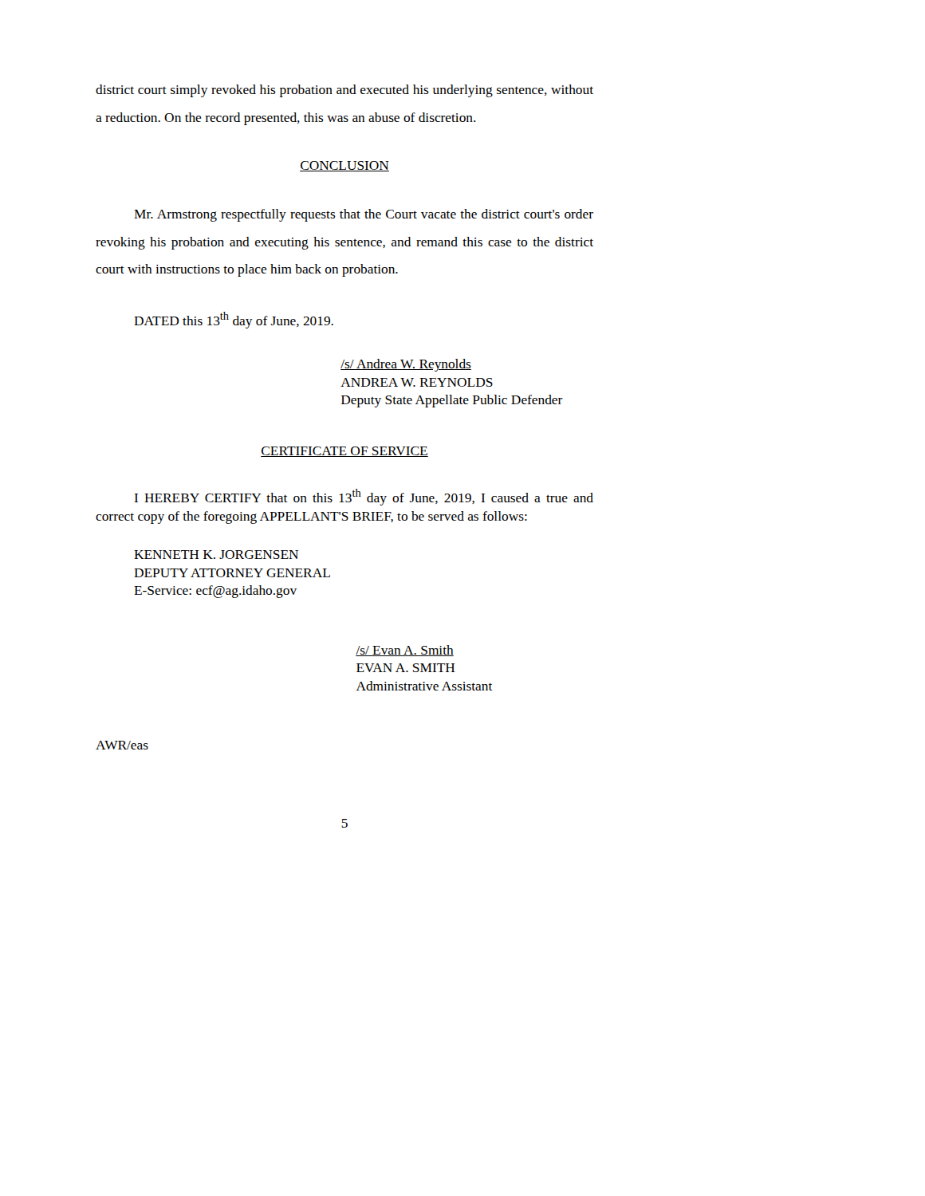district court simply revoked his probation and executed his underlying sentence, without a reduction. On the record presented, this was an abuse of discretion.
CONCLUSION
Mr. Armstrong respectfully requests that the Court vacate the district court's order revoking his probation and executing his sentence, and remand this case to the district court with instructions to place him back on probation.
DATED this 13th day of June, 2019.
/s/ Andrea W. Reynolds
ANDREA W. REYNOLDS
Deputy State Appellate Public Defender
CERTIFICATE OF SERVICE
I HEREBY CERTIFY that on this 13th day of June, 2019, I caused a true and correct copy of the foregoing APPELLANT'S BRIEF, to be served as follows:
KENNETH K. JORGENSEN
DEPUTY ATTORNEY GENERAL
E-Service: ecf@ag.idaho.gov
/s/ Evan A. Smith
EVAN A. SMITH
Administrative Assistant
AWR/eas
5